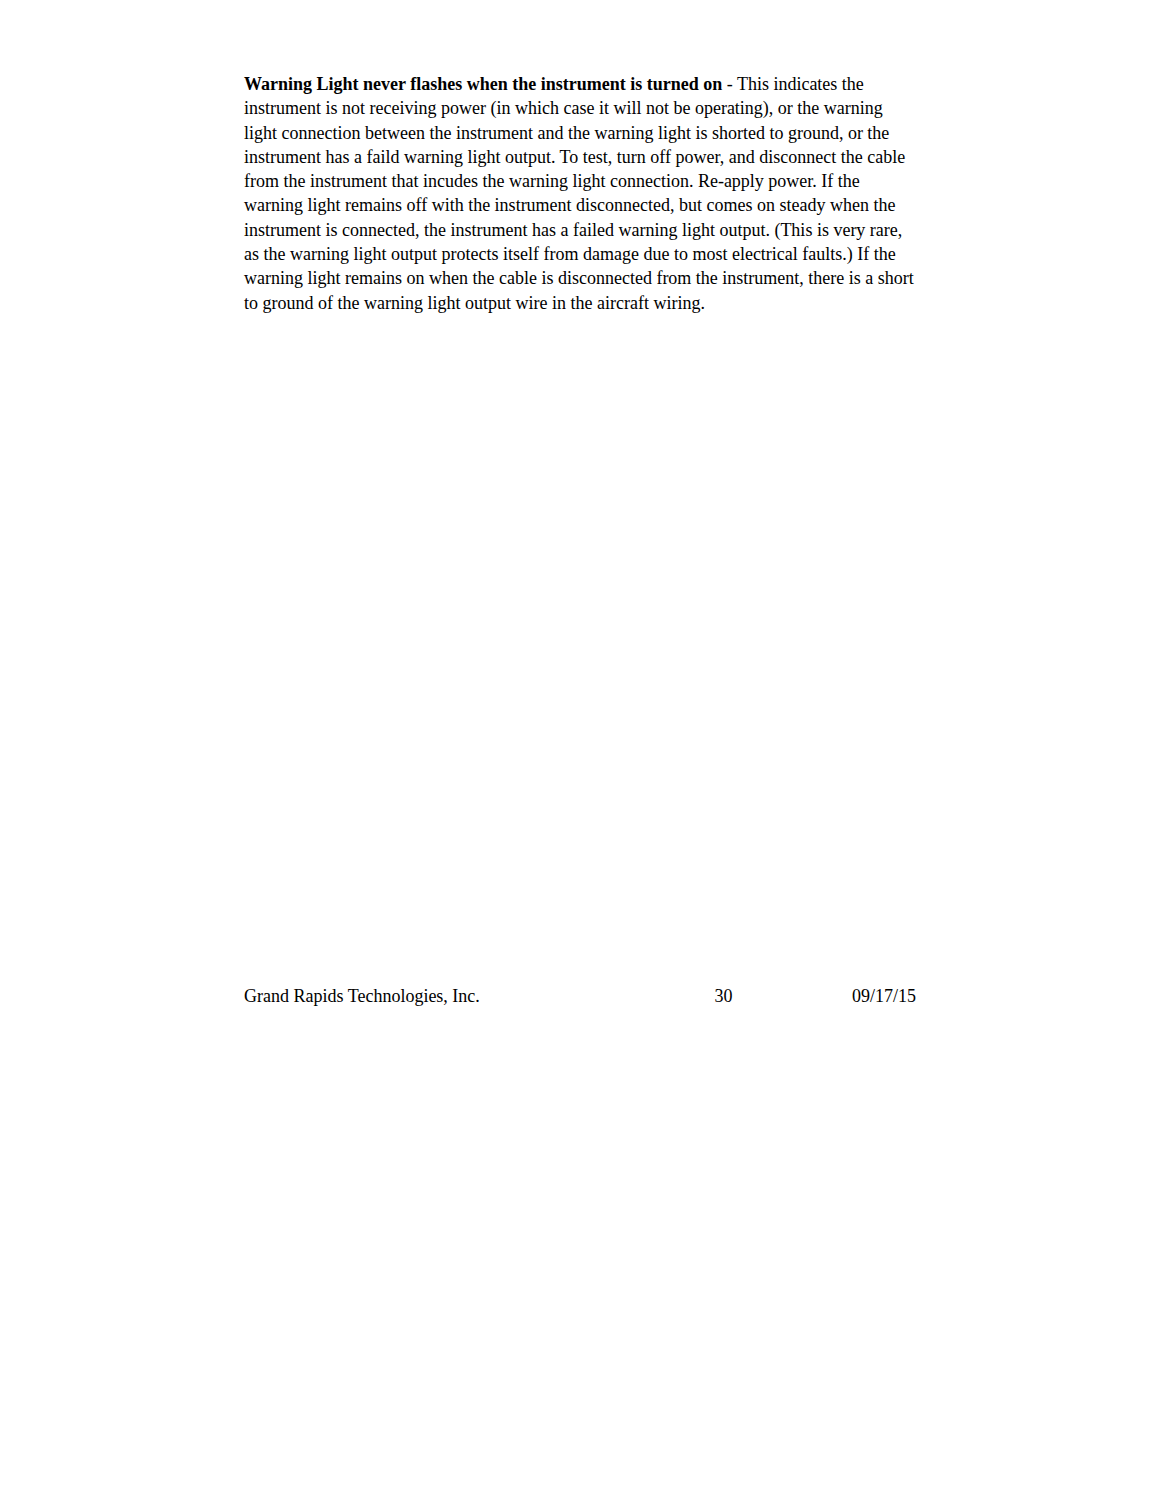Warning Light never flashes when the instrument is turned on - This indicates the instrument is not receiving power (in which case it will not be operating), or the warning light connection between the instrument and the warning light is shorted to ground, or the instrument has a faild warning light output. To test, turn off power, and disconnect the cable from the instrument that incudes the warning light connection. Re-apply power. If the warning light remains off with the instrument disconnected, but comes on steady when the instrument is connected, the instrument has a failed warning light output. (This is very rare, as the warning light output protects itself from damage due to most electrical faults.) If the warning light remains on when the cable is disconnected from the instrument, there is a short to ground of the warning light output wire in the aircraft wiring.
Grand Rapids Technologies, Inc.
30
09/17/15